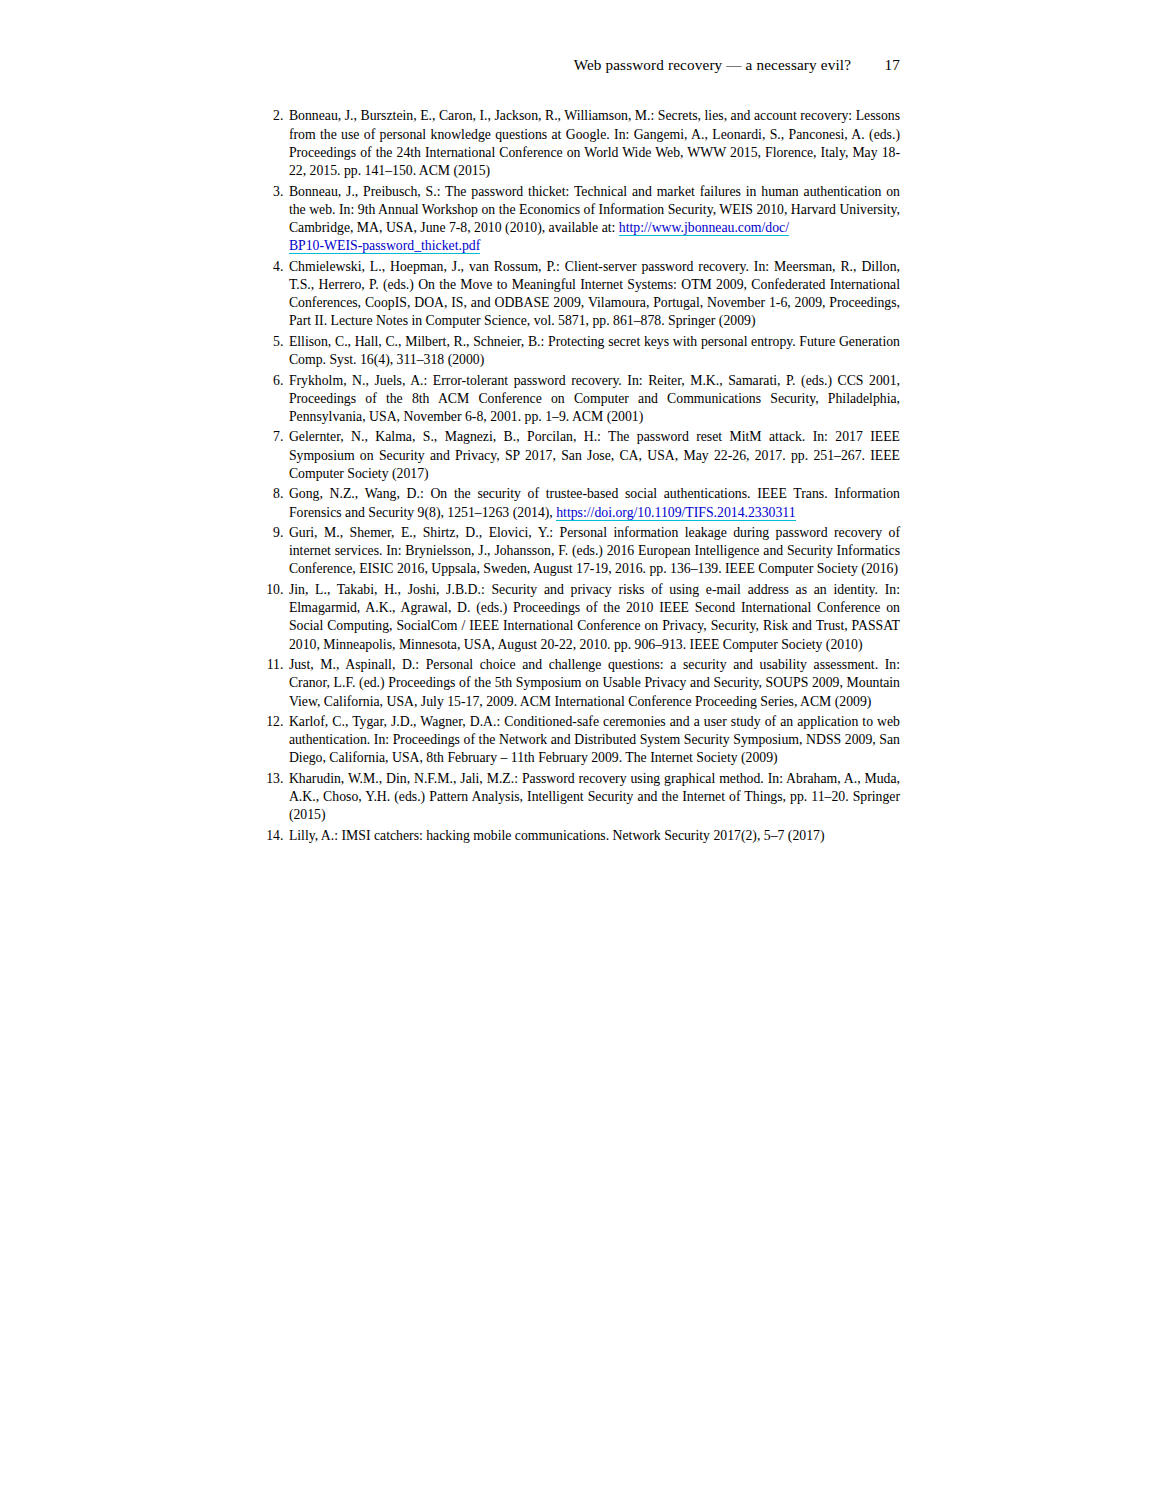Web password recovery — a necessary evil?17
2. Bonneau, J., Bursztein, E., Caron, I., Jackson, R., Williamson, M.: Secrets, lies, and account recovery: Lessons from the use of personal knowledge questions at Google. In: Gangemi, A., Leonardi, S., Panconesi, A. (eds.) Proceedings of the 24th International Conference on World Wide Web, WWW 2015, Florence, Italy, May 18-22, 2015. pp. 141–150. ACM (2015)
3. Bonneau, J., Preibusch, S.: The password thicket: Technical and market failures in human authentication on the web. In: 9th Annual Workshop on the Economics of Information Security, WEIS 2010, Harvard University, Cambridge, MA, USA, June 7-8, 2010 (2010), available at: http://www.jbonneau.com/doc/
BP10-WEIS-password_thicket.pdf
4. Chmielewski, L., Hoepman, J., van Rossum, P.: Client-server password recovery. In: Meersman, R., Dillon, T.S., Herrero, P. (eds.) On the Move to Meaningful Internet Systems: OTM 2009, Confederated International Conferences, CoopIS, DOA, IS, and ODBASE 2009, Vilamoura, Portugal, November 1-6, 2009, Proceedings, Part II. Lecture Notes in Computer Science, vol. 5871, pp. 861–878. Springer (2009)
5. Ellison, C., Hall, C., Milbert, R., Schneier, B.: Protecting secret keys with personal entropy. Future Generation Comp. Syst. 16(4), 311–318 (2000)
6. Frykholm, N., Juels, A.: Error-tolerant password recovery. In: Reiter, M.K., Samarati, P. (eds.) CCS 2001, Proceedings of the 8th ACM Conference on Computer and Communications Security, Philadelphia, Pennsylvania, USA, November 6-8, 2001. pp. 1–9. ACM (2001)
7. Gelernter, N., Kalma, S., Magnezi, B., Porcilan, H.: The password reset MitM attack. In: 2017 IEEE Symposium on Security and Privacy, SP 2017, San Jose, CA, USA, May 22-26, 2017. pp. 251–267. IEEE Computer Society (2017)
8. Gong, N.Z., Wang, D.: On the security of trustee-based social authentications. IEEE Trans. Information Forensics and Security 9(8), 1251–1263 (2014), https://doi.org/10.1109/TIFS.2014.2330311
9. Guri, M., Shemer, E., Shirtz, D., Elovici, Y.: Personal information leakage during password recovery of internet services. In: Brynielsson, J., Johansson, F. (eds.) 2016 European Intelligence and Security Informatics Conference, EISIC 2016, Uppsala, Sweden, August 17-19, 2016. pp. 136–139. IEEE Computer Society (2016)
10. Jin, L., Takabi, H., Joshi, J.B.D.: Security and privacy risks of using e-mail address as an identity. In: Elmagarmid, A.K., Agrawal, D. (eds.) Proceedings of the 2010 IEEE Second International Conference on Social Computing, SocialCom / IEEE International Conference on Privacy, Security, Risk and Trust, PASSAT 2010, Minneapolis, Minnesota, USA, August 20-22, 2010. pp. 906–913. IEEE Computer Society (2010)
11. Just, M., Aspinall, D.: Personal choice and challenge questions: a security and usability assessment. In: Cranor, L.F. (ed.) Proceedings of the 5th Symposium on Usable Privacy and Security, SOUPS 2009, Mountain View, California, USA, July 15-17, 2009. ACM International Conference Proceeding Series, ACM (2009)
12. Karlof, C., Tygar, J.D., Wagner, D.A.: Conditioned-safe ceremonies and a user study of an application to web authentication. In: Proceedings of the Network and Distributed System Security Symposium, NDSS 2009, San Diego, California, USA, 8th February – 11th February 2009. The Internet Society (2009)
13. Kharudin, W.M., Din, N.F.M., Jali, M.Z.: Password recovery using graphical method. In: Abraham, A., Muda, A.K., Choso, Y.H. (eds.) Pattern Analysis, Intelligent Security and the Internet of Things, pp. 11–20. Springer (2015)
14. Lilly, A.: IMSI catchers: hacking mobile communications. Network Security 2017(2), 5–7 (2017)